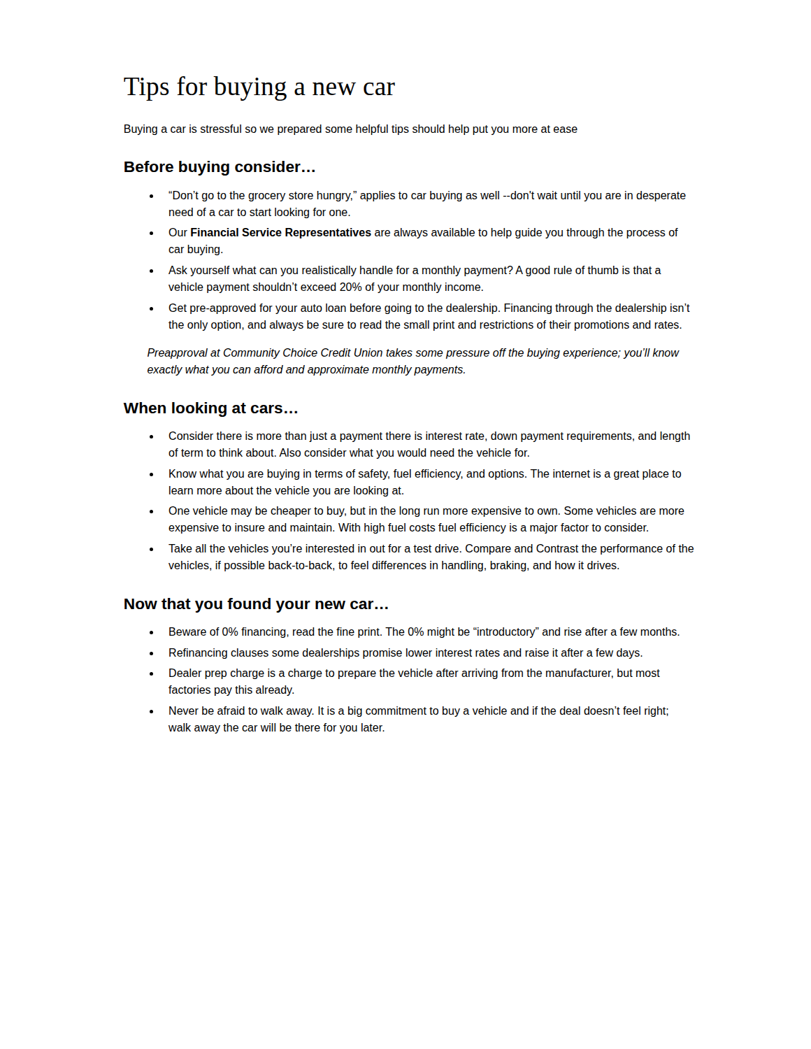Tips for buying a new car
Buying a car is stressful so we prepared some helpful tips should help put you more at ease
Before buying consider…
“Don’t go to the grocery store hungry,” applies to car buying as well --don't wait until you are in desperate need of a car to start looking for one.
Our Financial Service Representatives are always available to help guide you through the process of car buying.
Ask yourself what can you realistically handle for a monthly payment? A good rule of thumb is that a vehicle payment shouldn’t exceed 20% of your monthly income.
Get pre-approved for your auto loan before going to the dealership. Financing through the dealership isn’t the only option, and always be sure to read the small print and restrictions of their promotions and rates.
Preapproval at Community Choice Credit Union takes some pressure off the buying experience; you’ll know exactly what you can afford and approximate monthly payments.
When looking at cars…
Consider there is more than just a payment there is interest rate, down payment requirements, and length of term to think about. Also consider what you would need the vehicle for.
Know what you are buying in terms of safety, fuel efficiency, and options. The internet is a great place to learn more about the vehicle you are looking at.
One vehicle may be cheaper to buy, but in the long run more expensive to own. Some vehicles are more expensive to insure and maintain. With high fuel costs fuel efficiency is a major factor to consider.
Take all the vehicles you’re interested in out for a test drive. Compare and Contrast the performance of the vehicles, if possible back-to-back, to feel differences in handling, braking, and how it drives.
Now that you found your new car…
Beware of 0% financing, read the fine print. The 0% might be “introductory” and rise after a few months.
Refinancing clauses some dealerships promise lower interest rates and raise it after a few days.
Dealer prep charge is a charge to prepare the vehicle after arriving from the manufacturer, but most factories pay this already.
Never be afraid to walk away. It is a big commitment to buy a vehicle and if the deal doesn’t feel right; walk away the car will be there for you later.